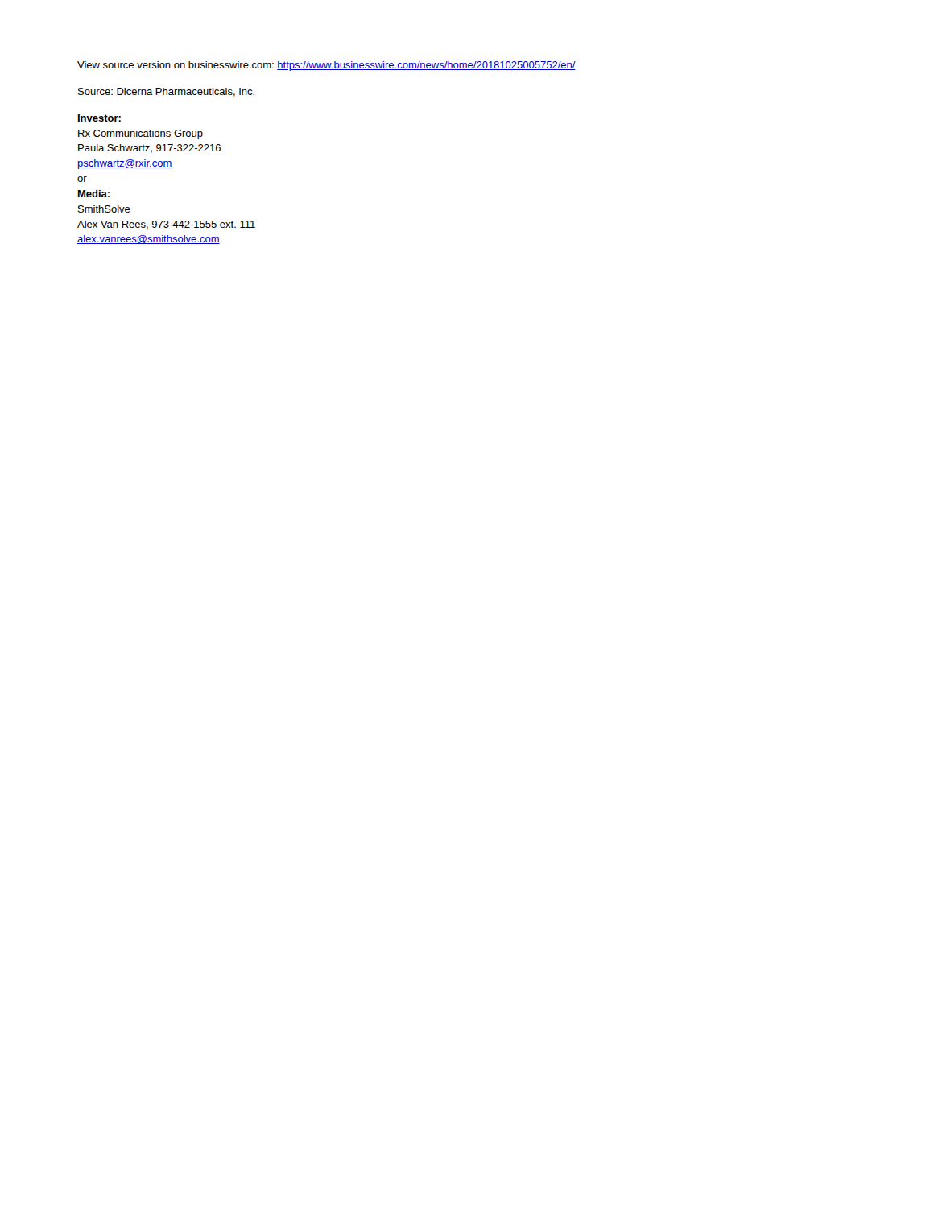View source version on businesswire.com: https://www.businesswire.com/news/home/20181025005752/en/
Source: Dicerna Pharmaceuticals, Inc.
Investor:
Rx Communications Group
Paula Schwartz, 917-322-2216
pschwartz@rxir.com
or
Media:
SmithSolve
Alex Van Rees, 973-442-1555 ext. 111
alex.vanrees@smithsolve.com